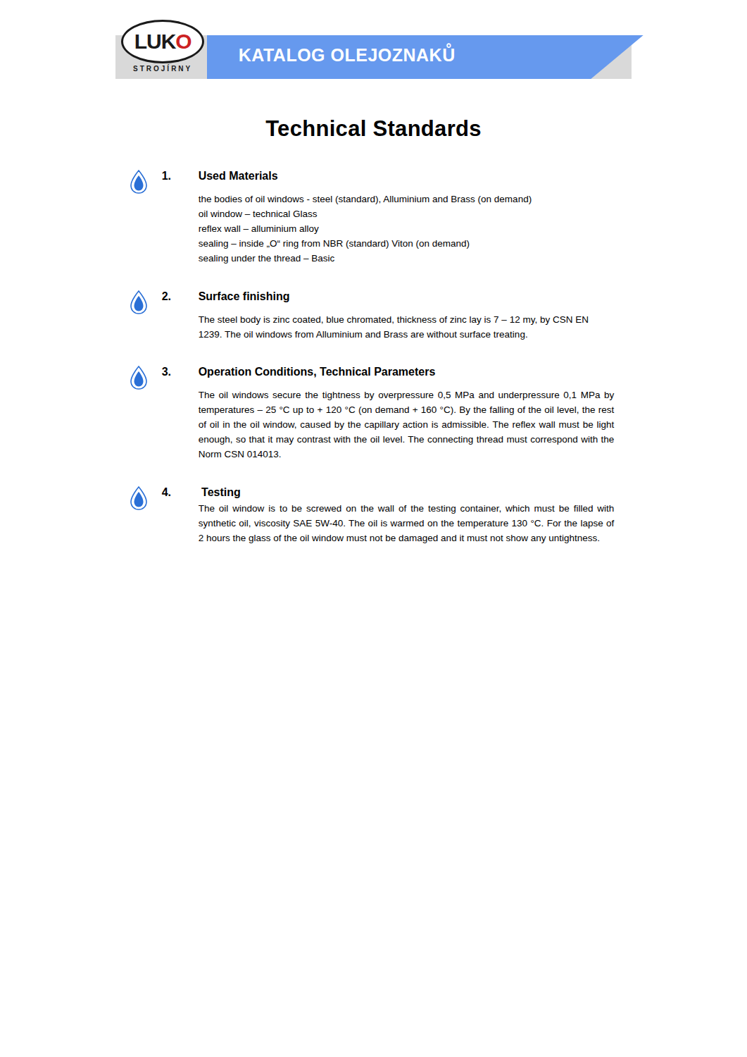KATALOG OLEJOZNAKŮ
5/5
LUKO
STROJÍRNY
Technical Standards
1. Used Materials
the bodies of oil windows - steel (standard), Alluminium and Brass (on demand)
oil window – technical Glass
reflex wall – alluminium alloy
sealing – inside „O“ ring from NBR (standard) Viton (on demand)
sealing under the thread – Basic
2. Surface finishing
The steel body is zinc coated, blue chromated, thickness of zinc lay is 7 – 12 my, by CSN EN 1239. The oil windows from Alluminium and Brass are without surface treating.
3. Operation Conditions, Technical Parameters
The oil windows secure the tightness by overpressure 0,5 MPa and underpressure 0,1 MPa by temperatures – 25 °C up to + 120 °C (on demand + 160 °C). By the falling of the oil level, the rest of oil in the oil window, caused by the capillary action is admissible. The reflex wall must be light enough, so that it may contrast with the oil level. The connecting thread must correspond with the Norm CSN 014013.
4. Testing
The oil window is to be screwed on the wall of the testing container, which must be filled with synthetic oil, viscosity SAE 5W-40. The oil is warmed on the temperature 130 °C. For the lapse of 2 hours the glass of the oil window must not be damaged and it must not show any untightness.